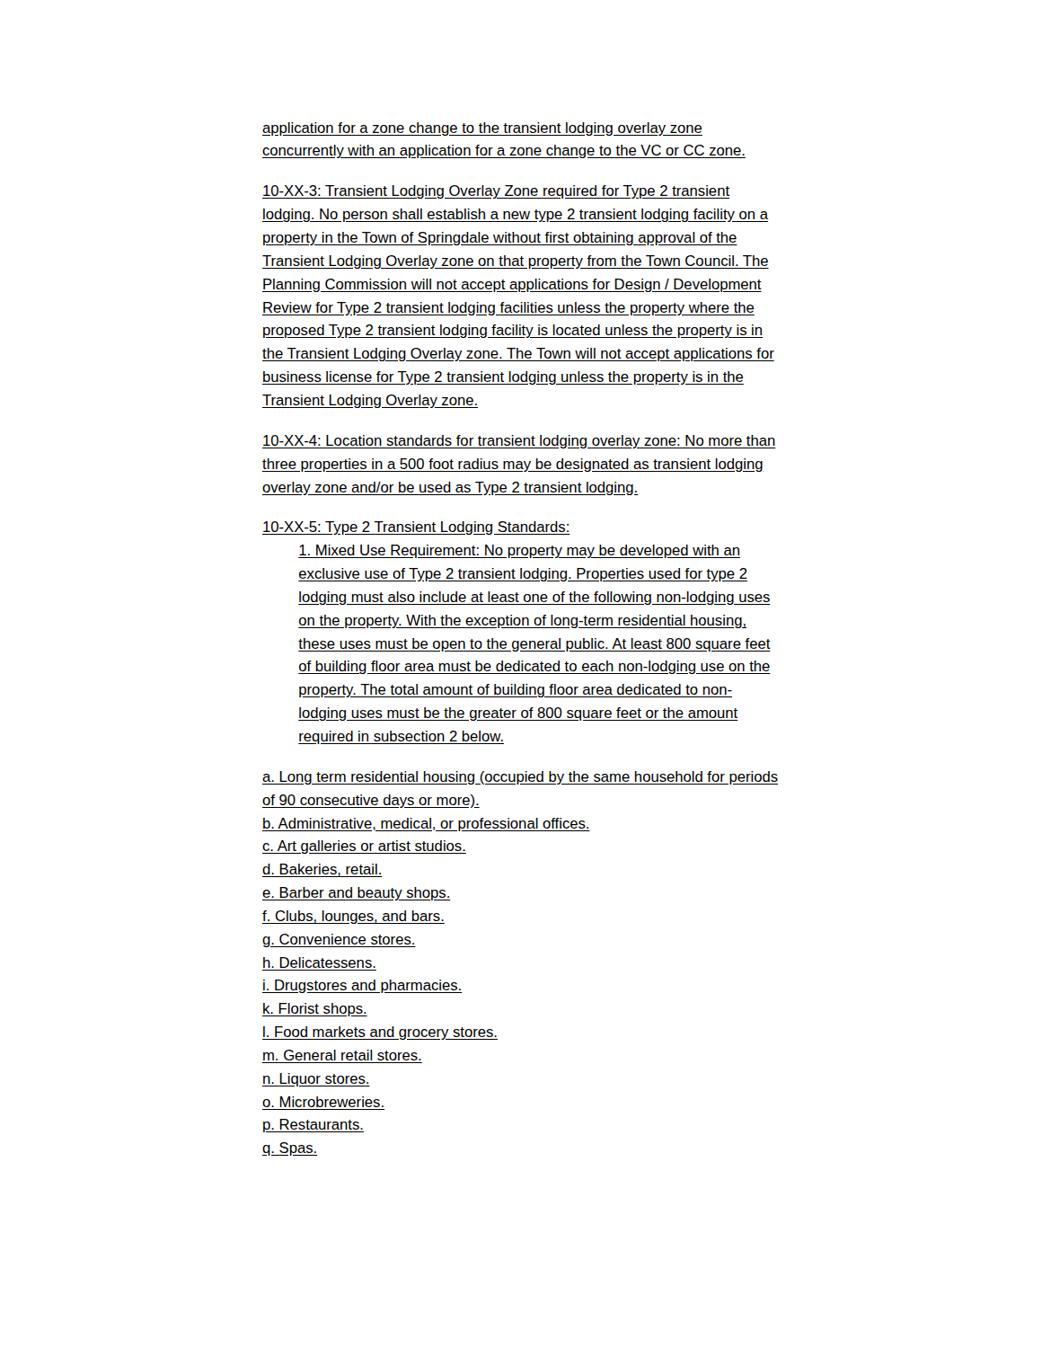application for a zone change to the transient lodging overlay zone concurrently with an application for a zone change to the VC or CC zone.
10-XX-3: Transient Lodging Overlay Zone required for Type 2 transient lodging. No person shall establish a new type 2 transient lodging facility on a property in the Town of Springdale without first obtaining approval of the Transient Lodging Overlay zone on that property from the Town Council. The Planning Commission will not accept applications for Design / Development Review for Type 2 transient lodging facilities unless the property where the proposed Type 2 transient lodging facility is located unless the property is in the Transient Lodging Overlay zone. The Town will not accept applications for business license for Type 2 transient lodging unless the property is in the Transient Lodging Overlay zone.
10-XX-4: Location standards for transient lodging overlay zone: No more than three properties in a 500 foot radius may be designated as transient lodging overlay zone and/or be used as Type 2 transient lodging.
10-XX-5: Type 2 Transient Lodging Standards:
1. Mixed Use Requirement: No property may be developed with an exclusive use of Type 2 transient lodging. Properties used for type 2 lodging must also include at least one of the following non-lodging uses on the property. With the exception of long-term residential housing, these uses must be open to the general public. At least 800 square feet of building floor area must be dedicated to each non-lodging use on the property. The total amount of building floor area dedicated to non-lodging uses must be the greater of 800 square feet or the amount required in subsection 2 below.
a. Long term residential housing (occupied by the same household for periods of 90 consecutive days or more).
b. Administrative, medical, or professional offices.
c. Art galleries or artist studios.
d. Bakeries, retail.
e. Barber and beauty shops.
f. Clubs, lounges, and bars.
g. Convenience stores.
h. Delicatessens.
i. Drugstores and pharmacies.
k. Florist shops.
l. Food markets and grocery stores.
m. General retail stores.
n. Liquor stores.
o. Microbreweries.
p. Restaurants.
q. Spas.